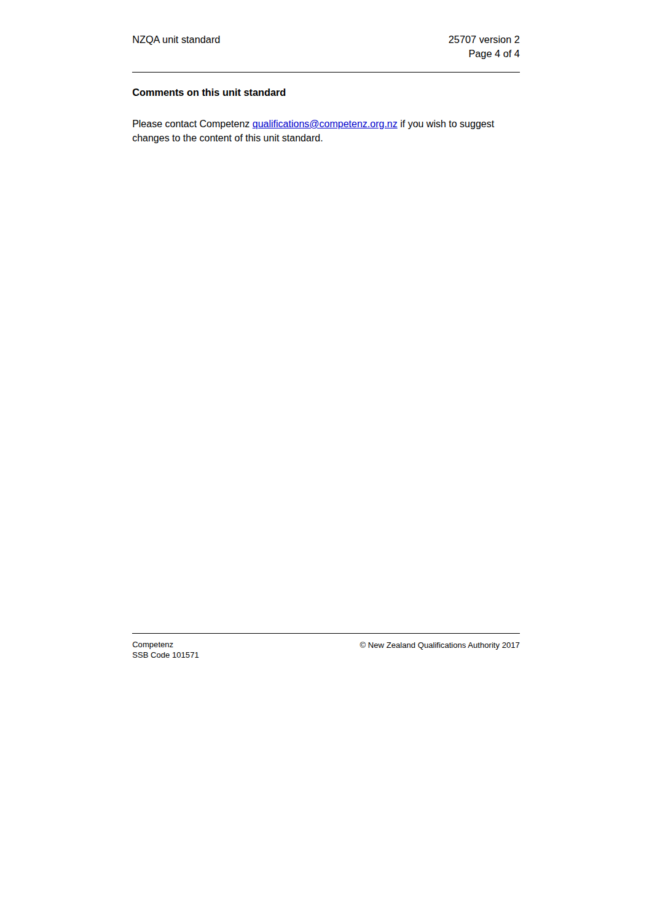NZQA unit standard
25707 version 2
Page 4 of 4
Comments on this unit standard
Please contact Competenz qualifications@competenz.org.nz if you wish to suggest changes to the content of this unit standard.
Competenz
SSB Code 101571
© New Zealand Qualifications Authority 2017